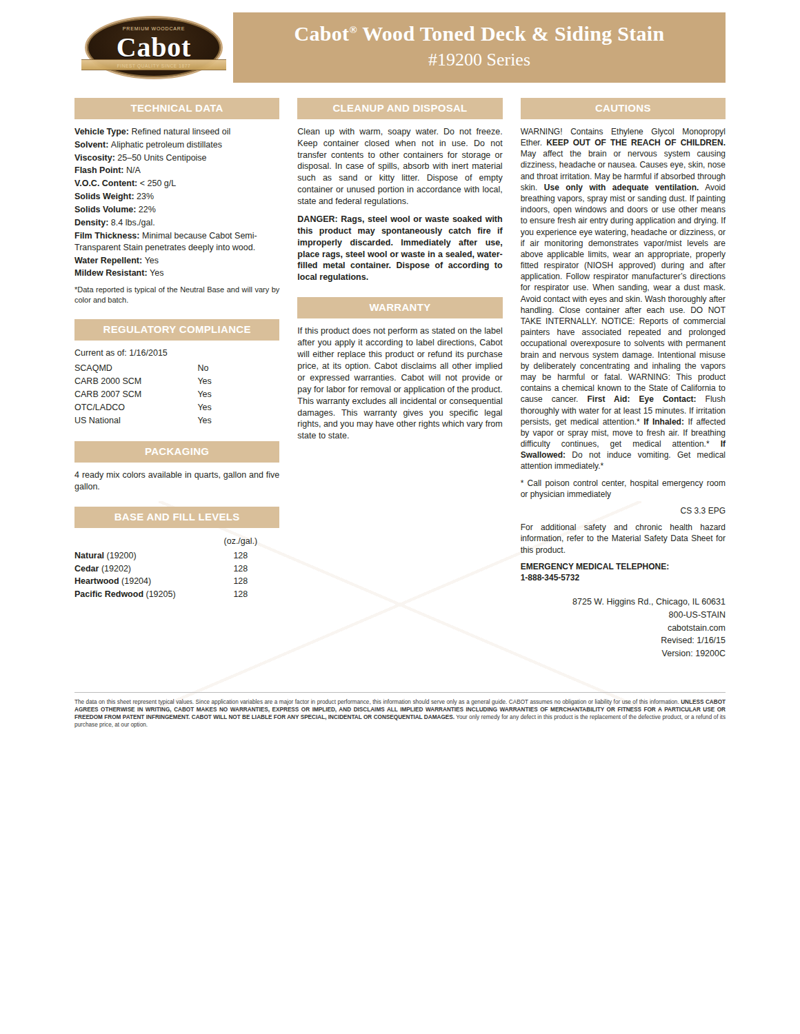Premium Woodcare Cabot Finest Quality Since 1877
Cabot® Wood Toned Deck & Siding Stain
#19200 Series
Technical Data
Vehicle Type:
Refined natural linseed oil
Solvent:
Aliphatic petroleum distillates
Viscosity:
25–50 Units Centipoise
Flash Point:
N/A
V.O.C. Content:
< 250 g/L
Solids Weight:
23%
Solids Volume:
22%
Density:
8.4 lbs./gal.
Film Thickness:
Minimal because Cabot Semi-Transparent Stain penetrates deeply into wood.
Water Repellent:
Yes
Mildew Resistant:
Yes
*Data reported is typical of the Neutral Base and will vary by color and batch.
Regulatory Compliance
Current as of: 1/16/2015
| SCAQMD | No |
| CARB 2000 SCM | Yes |
| CARB 2007 SCM | Yes |
| OTC/LADCO | Yes |
| US National | Yes |
Packaging
4 ready mix colors available in quarts, gallon and five gallon.
Base and Fill Levels
| | (oz./gal.) |
| --- | --- |
| Natural (19200) | 128 |
| Cedar (19202) | 128 |
| Heartwood (19204) | 128 |
| Pacific Redwood (19205) | 128 |
Cleanup and Disposal
Clean up with warm, soapy water. Do not freeze. Keep container closed when not in use. Do not transfer contents to other containers for storage or disposal. In case of spills, absorb with inert material such as sand or kitty litter. Dispose of empty container or unused portion in accordance with local, state and federal regulations.
DANGER: Rags, steel wool or waste soaked with this product may spontaneously catch fire if improperly discarded. Immediately after use, place rags, steel wool or waste in a sealed, water-filled metal container. Dispose of according to local regulations.
Warranty
If this product does not perform as stated on the label after you apply it according to label directions, Cabot will either replace this product or refund its purchase price, at its option. Cabot disclaims all other implied or expressed warranties. Cabot will not provide or pay for labor for removal or application of the product. This warranty excludes all incidental or consequential damages. This warranty gives you specific legal rights, and you may have other rights which vary from state to state.
Cautions
WARNING! Contains Ethylene Glycol Monopropyl Ether. KEEP OUT OF THE REACH OF CHILDREN. May affect the brain or nervous system causing dizziness, headache or nausea. Causes eye, skin, nose and throat irritation. May be harmful if absorbed through skin. Use only with adequate ventilation. Avoid breathing vapors, spray mist or sanding dust. If painting indoors, open windows and doors or use other means to ensure fresh air entry during application and drying. If you experience eye watering, headache or dizziness, or if air monitoring demonstrates vapor/mist levels are above applicable limits, wear an appropriate, properly fitted respirator (NIOSH approved) during and after application. Follow respirator manufacturer’s directions for respirator use. When sanding, wear a dust mask. Avoid contact with eyes and skin. Wash thoroughly after handling. Close container after each use. DO NOT TAKE INTERNALLY. NOTICE: Reports of commercial painters have associated repeated and prolonged occupational overexposure to solvents with permanent brain and nervous system damage. Intentional misuse by deliberately concentrating and inhaling the vapors may be harmful or fatal. WARNING: This product contains a chemical known to the State of California to cause cancer. First Aid: Eye Contact: Flush thoroughly with water for at least 15 minutes. If irritation persists, get medical attention.* If Inhaled: If affected by vapor or spray mist, move to fresh air. If breathing difficulty continues, get medical attention.* If Swallowed: Do not induce vomiting. Get medical attention immediately.*
* Call poison control center, hospital emergency room or physician immediately
CS 3.3 EPG
For additional safety and chronic health hazard information, refer to the Material Safety Data Sheet for this product.
EMERGENCY MEDICAL TELEPHONE:
1-888-345-5732
8725 W. Higgins Rd., Chicago, IL 60631
800-US-STAIN
cabotstain.com
Revised: 1/16/15
Version: 19200C
The data on this sheet represent typical values. Since application variables are a major factor in product performance, this information should serve only as a general guide. CABOT assumes no obligation or liability for use of this information. UNLESS CABOT AGREES OTHERWISE IN WRITING, CABOT MAKES NO WARRANTIES, EXPRESS OR IMPLIED, AND DISCLAIMS ALL IMPLIED WARRANTIES INCLUDING WARRANTIES OF MERCHANTABILITY OR FITNESS FOR A PARTICULAR USE OR FREEDOM FROM PATENT INFRINGEMENT. CABOT WILL NOT BE LIABLE FOR ANY SPECIAL, INCIDENTAL OR CONSEQUENTIAL DAMAGES. Your only remedy for any defect in this product is the replacement of the defective product, or a refund of its purchase price, at our option.